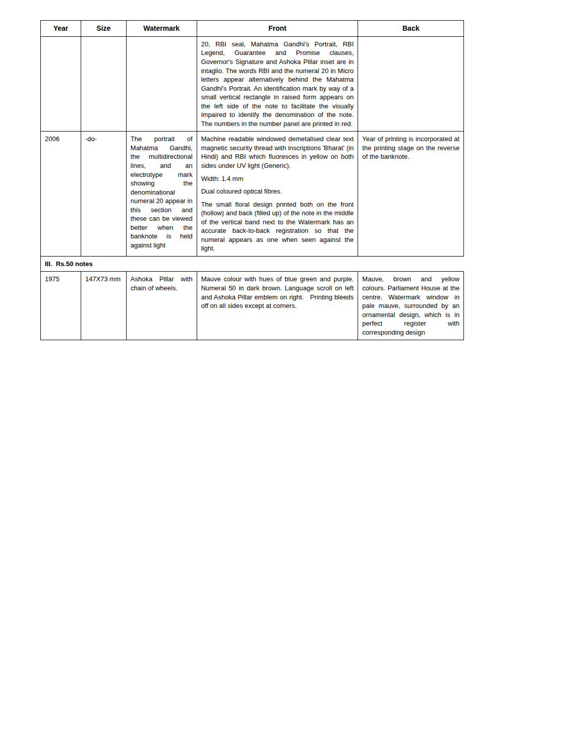| Year | Size | Watermark | Front | Back | |
| --- | --- | --- | --- | --- | --- |
| | | | 20, RBI seal, Mahatma Gandhi's Portrait, RBI Legend, Guarantee and Promise clauses, Governor's Signature and Ashoka Pillar inset are in intaglio. The words RBI and the numeral 20 in Micro letters appear alternatively behind the Mahatma Gandhi's Portrait. An identification mark by way of a small vertical rectangle in raised form appears on the left side of the note to facilitate the visually impaired to identify the denomination of the note. The numbers in the number panel are printed in red. | | |
| 2006 | -do- | The portrait of Mahatma Gandhi, the multidirectional lines, and an electrotype mark showing the denominational numeral 20 appear in this section and these can be viewed better when the banknote is held against light | Machine readable windowed demetalised clear text magnetic security thread with inscriptions 'Bharat' (in Hindi) and RBI which fluoresces in yellow on both sides under UV light (Generic). Width: 1.4 mm Dual coloured optical fibres. The small floral design printed both on the front (hollow) and back (filled up) of the note in the middle of the vertical band next to the Watermark has an accurate back-to-back registration so that the numeral appears as one when seen against the light. | Year of printing is incorporated at the printing stage on the reverse of the banknote. | |
| III. Rs.50 notes | |
| 1975 | 147X73 mm | Ashoka Pillar with chain of wheels. | Mauve colour with hues of blue green and purple. Numeral 50 in dark brown. Language scroll on left and Ashoka Pillar emblem on right. Printing bleeds off on all sides except at corners. | Mauve, brown and yellow colours. Parliament House at the centre. Watermark window in pale mauve, surrounded by an ornamental design, which is in perfect register with corresponding design | |